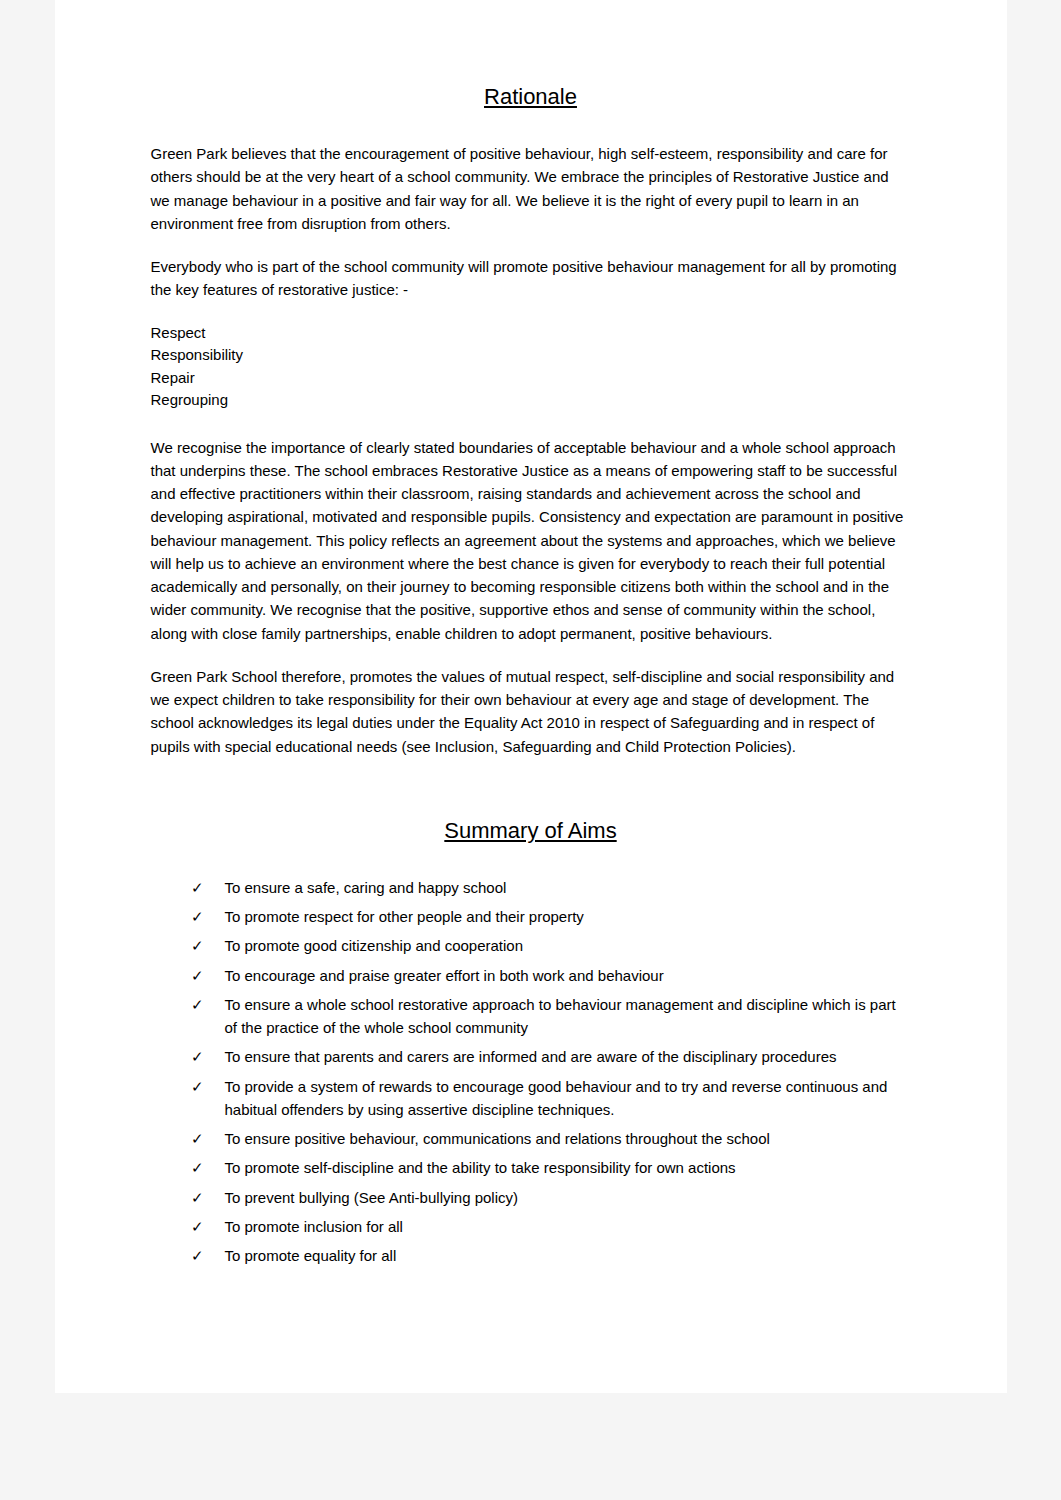Rationale
Green Park believes that the encouragement of positive behaviour, high self-esteem, responsibility and care for others should be at the very heart of a school community. We embrace the principles of Restorative Justice and we manage behaviour in a positive and fair way for all. We believe it is the right of every pupil to learn in an environment free from disruption from others.
Everybody who is part of the school community will promote positive behaviour management for all by promoting the key features of restorative justice: -
Respect
Responsibility
Repair
Regrouping
We recognise the importance of clearly stated boundaries of acceptable behaviour and a whole school approach that underpins these. The school embraces Restorative Justice as a means of empowering staff to be successful and effective practitioners within their classroom, raising standards and achievement across the school and developing aspirational, motivated and responsible pupils. Consistency and expectation are paramount in positive behaviour management. This policy reflects an agreement about the systems and approaches, which we believe will help us to achieve an environment where the best chance is given for everybody to reach their full potential academically and personally, on their journey to becoming responsible citizens both within the school and in the wider community. We recognise that the positive, supportive ethos and sense of community within the school, along with close family partnerships, enable children to adopt permanent, positive behaviours.
Green Park School therefore, promotes the values of mutual respect, self-discipline and social responsibility and we expect children to take responsibility for their own behaviour at every age and stage of development. The school acknowledges its legal duties under the Equality Act 2010 in respect of Safeguarding and in respect of pupils with special educational needs (see Inclusion, Safeguarding and Child Protection Policies).
Summary of Aims
To ensure a safe, caring and happy school
To promote respect for other people and their property
To promote good citizenship and cooperation
To encourage and praise greater effort in both work and behaviour
To ensure a whole school restorative approach to behaviour management and discipline which is part of the practice of the whole school community
To ensure that parents and carers are informed and are aware of the disciplinary procedures
To provide a system of rewards to encourage good behaviour and to try and reverse continuous and habitual offenders by using assertive discipline techniques.
To ensure positive behaviour, communications and relations throughout the school
To promote self-discipline and the ability to take responsibility for own actions
To prevent bullying (See Anti-bullying policy)
To promote inclusion for all
To promote equality for all